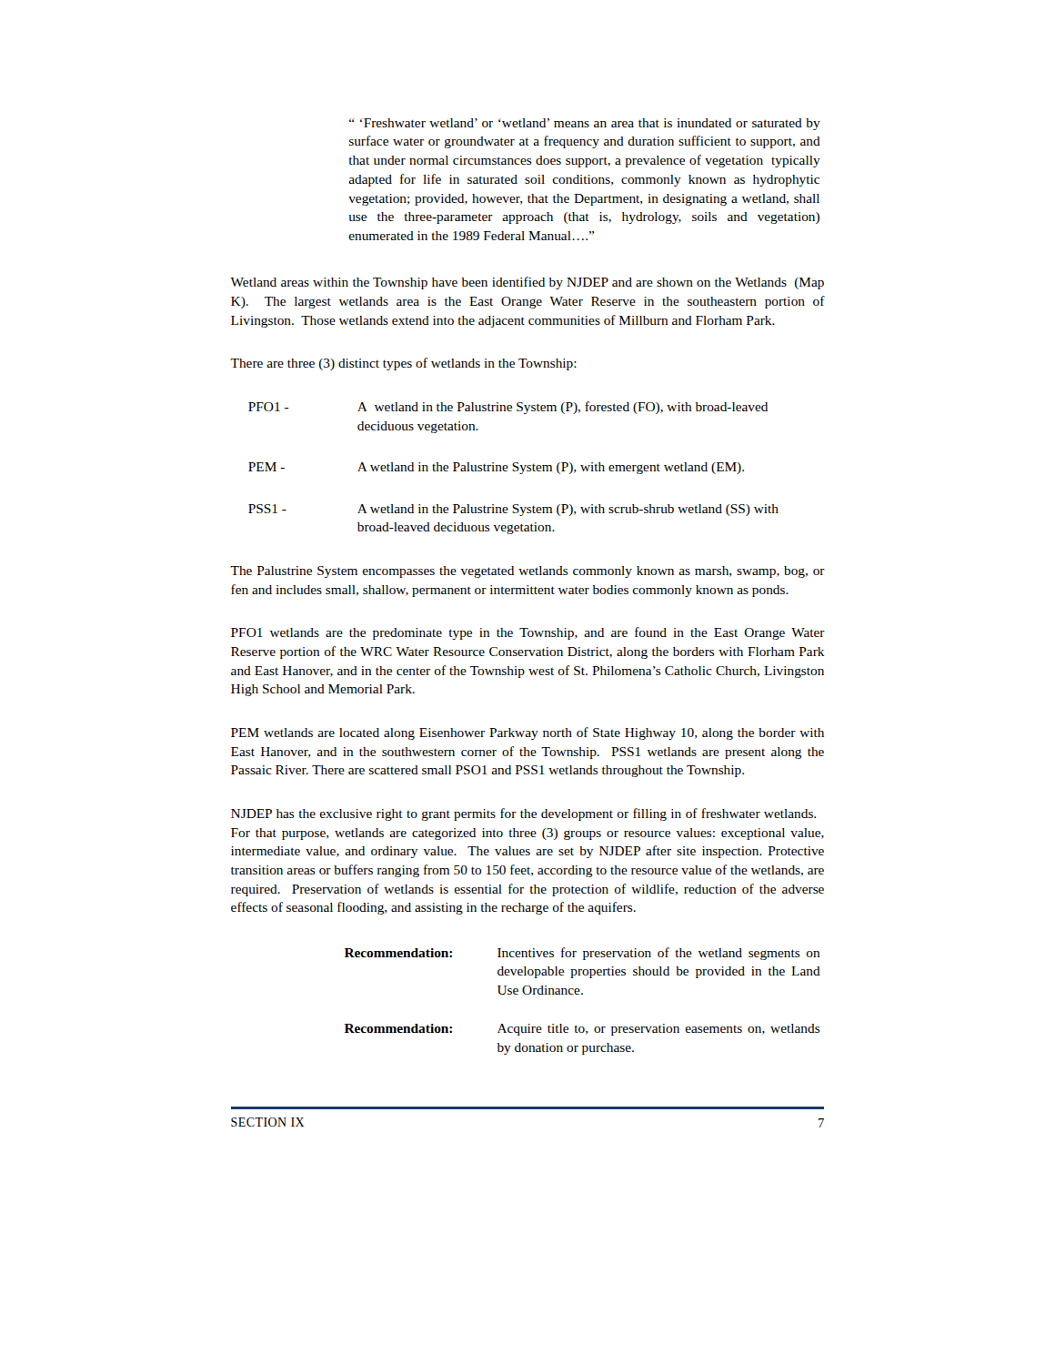“ ‘Freshwater wetland’ or ‘wetland’ means an area that is inundated or saturated by surface water or groundwater at a frequency and duration sufficient to support, and that under normal circumstances does support, a prevalence of vegetation typically adapted for life in saturated soil conditions, commonly known as hydrophytic vegetation; provided, however, that the Department, in designating a wetland, shall use the three-parameter approach (that is, hydrology, soils and vegetation) enumerated in the 1989 Federal Manual….”
Wetland areas within the Township have been identified by NJDEP and are shown on the Wetlands (Map K). The largest wetlands area is the East Orange Water Reserve in the southeastern portion of Livingston. Those wetlands extend into the adjacent communities of Millburn and Florham Park.
There are three (3) distinct types of wetlands in the Township:
PFO1 -
A wetland in the Palustrine System (P), forested (FO), with broad-leaved deciduous vegetation.
PEM -
A wetland in the Palustrine System (P), with emergent wetland (EM).
PSS1 -
A wetland in the Palustrine System (P), with scrub-shrub wetland (SS) with broad-leaved deciduous vegetation.
The Palustrine System encompasses the vegetated wetlands commonly known as marsh, swamp, bog, or fen and includes small, shallow, permanent or intermittent water bodies commonly known as ponds.
PFO1 wetlands are the predominate type in the Township, and are found in the East Orange Water Reserve portion of the WRC Water Resource Conservation District, along the borders with Florham Park and East Hanover, and in the center of the Township west of St. Philomena’s Catholic Church, Livingston High School and Memorial Park.
PEM wetlands are located along Eisenhower Parkway north of State Highway 10, along the border with East Hanover, and in the southwestern corner of the Township. PSS1 wetlands are present along the Passaic River. There are scattered small PSO1 and PSS1 wetlands throughout the Township.
NJDEP has the exclusive right to grant permits for the development or filling in of freshwater wetlands. For that purpose, wetlands are categorized into three (3) groups or resource values: exceptional value, intermediate value, and ordinary value. The values are set by NJDEP after site inspection. Protective transition areas or buffers ranging from 50 to 150 feet, according to the resource value of the wetlands, are required. Preservation of wetlands is essential for the protection of wildlife, reduction of the adverse effects of seasonal flooding, and assisting in the recharge of the aquifers.
Recommendation:
Incentives for preservation of the wetland segments on developable properties should be provided in the Land Use Ordinance.
Recommendation:
Acquire title to, or preservation easements on, wetlands by donation or purchase.
SECTION IX
7